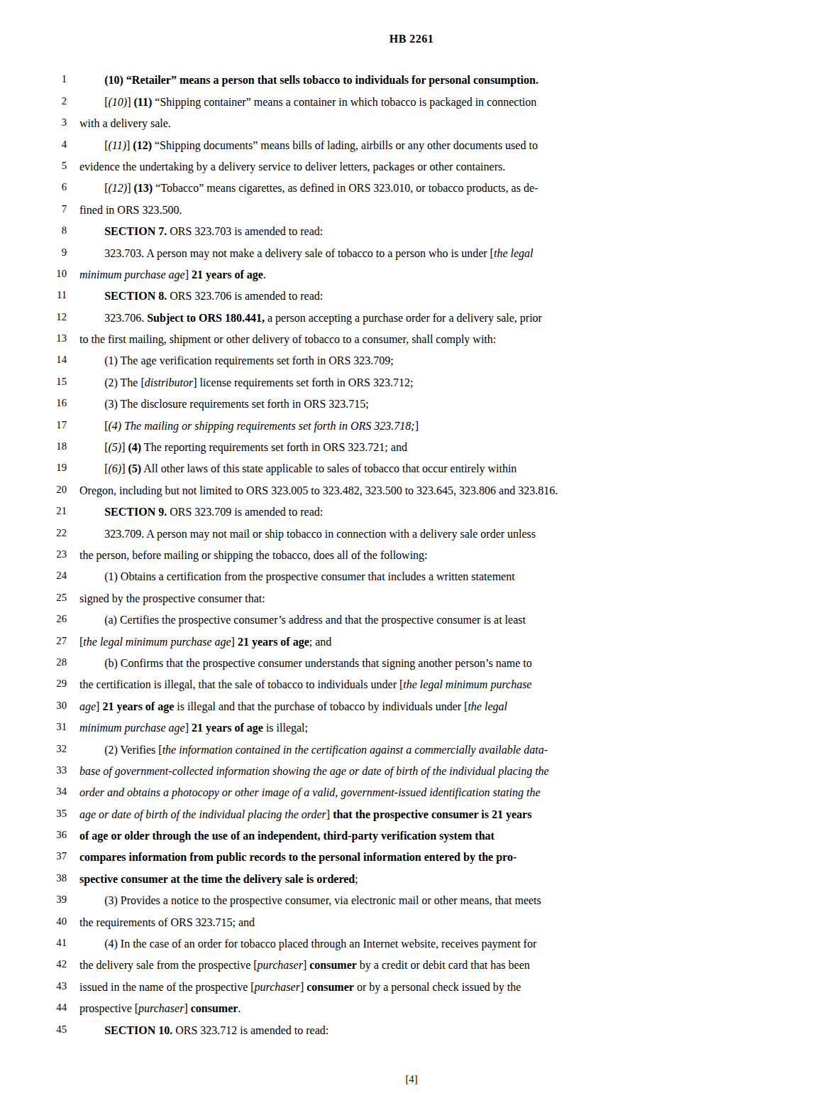HB 2261
1
(10) “Retailer” means a person that sells tobacco to individuals for personal consumption.
2
[(10)] (11) “Shipping container” means a container in which tobacco is packaged in connection
3
with a delivery sale.
4
[(11)] (12) “Shipping documents” means bills of lading, airbills or any other documents used to
5
evidence the undertaking by a delivery service to deliver letters, packages or other containers.
6
[(12)] (13) “Tobacco” means cigarettes, as defined in ORS 323.010, or tobacco products, as de-
7
fined in ORS 323.500.
8
SECTION 7. ORS 323.703 is amended to read:
9
323.703. A person may not make a delivery sale of tobacco to a person who is under [the legal
10
minimum purchase age] 21 years of age.
11
SECTION 8. ORS 323.706 is amended to read:
12
323.706. Subject to ORS 180.441, a person accepting a purchase order for a delivery sale, prior
13
to the first mailing, shipment or other delivery of tobacco to a consumer, shall comply with:
14
(1) The age verification requirements set forth in ORS 323.709;
15
(2) The [distributor] license requirements set forth in ORS 323.712;
16
(3) The disclosure requirements set forth in ORS 323.715;
17
[(4) The mailing or shipping requirements set forth in ORS 323.718;]
18
[(5)] (4) The reporting requirements set forth in ORS 323.721; and
19
[(6)] (5) All other laws of this state applicable to sales of tobacco that occur entirely within
20
Oregon, including but not limited to ORS 323.005 to 323.482, 323.500 to 323.645, 323.806 and 323.816.
21
SECTION 9. ORS 323.709 is amended to read:
22
323.709. A person may not mail or ship tobacco in connection with a delivery sale order unless
23
the person, before mailing or shipping the tobacco, does all of the following:
24
(1) Obtains a certification from the prospective consumer that includes a written statement
25
signed by the prospective consumer that:
26
(a) Certifies the prospective consumer’s address and that the prospective consumer is at least
27
[the legal minimum purchase age] 21 years of age; and
28
(b) Confirms that the prospective consumer understands that signing another person’s name to
29
the certification is illegal, that the sale of tobacco to individuals under [the legal minimum purchase
30
age] 21 years of age is illegal and that the purchase of tobacco by individuals under [the legal
31
minimum purchase age] 21 years of age is illegal;
32
(2) Verifies [the information contained in the certification against a commercially available data-
33
base of government-collected information showing the age or date of birth of the individual placing the
34
order and obtains a photocopy or other image of a valid, government-issued identification stating the
35
age or date of birth of the individual placing the order] that the prospective consumer is 21 years
36
of age or older through the use of an independent, third-party verification system that
37
compares information from public records to the personal information entered by the pro-
38
spective consumer at the time the delivery sale is ordered;
39
(3) Provides a notice to the prospective consumer, via electronic mail or other means, that meets
40
the requirements of ORS 323.715; and
41
(4) In the case of an order for tobacco placed through an Internet website, receives payment for
42
the delivery sale from the prospective [purchaser] consumer by a credit or debit card that has been
43
issued in the name of the prospective [purchaser] consumer or by a personal check issued by the
44
prospective [purchaser] consumer.
45
SECTION 10. ORS 323.712 is amended to read:
[4]